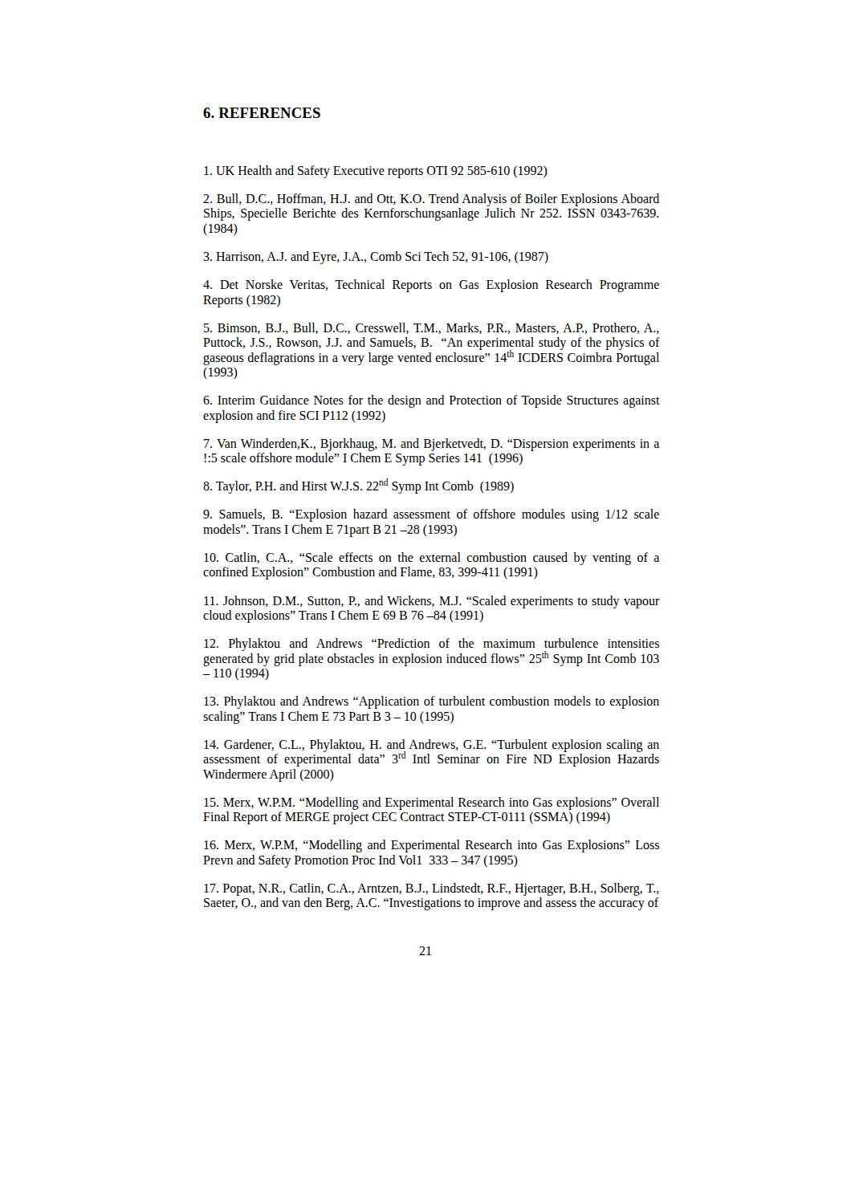6. REFERENCES
1. UK Health and Safety Executive reports OTI 92 585-610 (1992)
2. Bull, D.C., Hoffman, H.J. and Ott, K.O. Trend Analysis of Boiler Explosions Aboard Ships, Specielle Berichte des Kernforschungsanlage Julich Nr 252. ISSN 0343-7639. (1984)
3. Harrison, A.J. and Eyre, J.A., Comb Sci Tech 52, 91-106, (1987)
4. Det Norske Veritas, Technical Reports on Gas Explosion Research Programme Reports (1982)
5. Bimson, B.J., Bull, D.C., Cresswell, T.M., Marks, P.R., Masters, A.P., Prothero, A., Puttock, J.S., Rowson, J.J. and Samuels, B. “An experimental study of the physics of gaseous deflagrations in a very large vented enclosure” 14th ICDERS Coimbra Portugal (1993)
6. Interim Guidance Notes for the design and Protection of Topside Structures against explosion and fire SCI P112 (1992)
7. Van Winderden,K., Bjorkhaug, M. and Bjerketvedt, D. “Dispersion experiments in a !:5 scale offshore module” I Chem E Symp Series 141 (1996)
8. Taylor, P.H. and Hirst W.J.S. 22nd Symp Int Comb (1989)
9. Samuels, B. “Explosion hazard assessment of offshore modules using 1/12 scale models”. Trans I Chem E 71part B 21 –28 (1993)
10. Catlin, C.A., “Scale effects on the external combustion caused by venting of a confined Explosion” Combustion and Flame, 83, 399-411 (1991)
11. Johnson, D.M., Sutton, P., and Wickens, M.J. “Scaled experiments to study vapour cloud explosions” Trans I Chem E 69 B 76 –84 (1991)
12. Phylaktou and Andrews “Prediction of the maximum turbulence intensities generated by grid plate obstacles in explosion induced flows” 25th Symp Int Comb 103 – 110 (1994)
13. Phylaktou and Andrews “Application of turbulent combustion models to explosion scaling” Trans I Chem E 73 Part B 3 – 10 (1995)
14. Gardener, C.L., Phylaktou, H. and Andrews, G.E. “Turbulent explosion scaling an assessment of experimental data” 3rd Intl Seminar on Fire ND Explosion Hazards Windermere April (2000)
15. Merx, W.P.M. “Modelling and Experimental Research into Gas explosions” Overall Final Report of MERGE project CEC Contract STEP-CT-0111 (SSMA) (1994)
16. Merx, W.P.M, “Modelling and Experimental Research into Gas Explosions” Loss Prevn and Safety Promotion Proc Ind Vol1 333 – 347 (1995)
17. Popat, N.R., Catlin, C.A., Arntzen, B.J., Lindstedt, R.F., Hjertager, B.H., Solberg, T., Saeter, O., and van den Berg, A.C. “Investigations to improve and assess the accuracy of
21